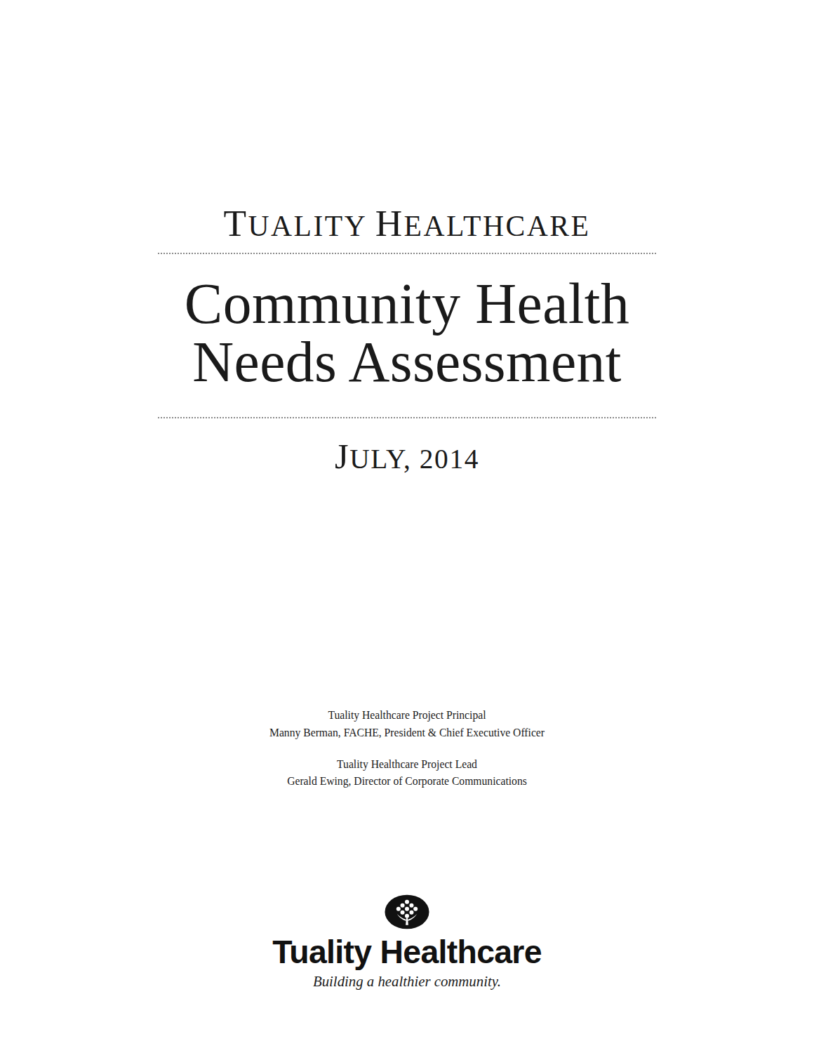Tuality Healthcare
Community Health Needs Assessment
July, 2014
Tuality Healthcare Project Principal
Manny Berman, FACHE, President & Chief Executive Officer
Tuality Healthcare Project Lead
Gerald Ewing, Director of Corporate Communications
Tuality Healthcare
Building a healthier community.